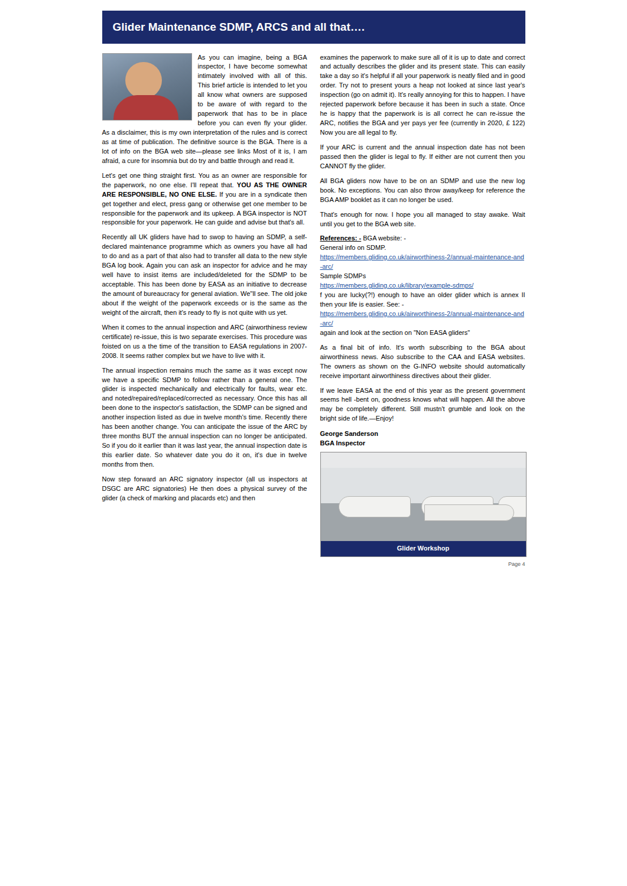Glider Maintenance SDMP, ARCS and all that….
As you can imagine, being a BGA inspector, I have become somewhat intimately involved with all of this. This brief article is intended to let you all know what owners are supposed to be aware of with regard to the paperwork that has to be in place before you can even fly your glider. As a disclaimer, this is my own interpretation of the rules and is correct as at time of publication. The definitive source is the BGA. There is a lot of info on the BGA web site—please see links Most of it is, I am afraid, a cure for insomnia but do try and battle through and read it.
Let's get one thing straight first. You as an owner are responsible for the paperwork, no one else. I'll repeat that. YOU AS THE OWNER ARE RESPONSIBLE, NO ONE ELSE. If you are in a syndicate then get together and elect, press gang or otherwise get one member to be responsible for the paperwork and its upkeep. A BGA inspector is NOT responsible for your paperwork. He can guide and advise but that's all.
Recently all UK gliders have had to swop to having an SDMP, a self-declared maintenance programme which as owners you have all had to do and as a part of that also had to transfer all data to the new style BGA log book. Again you can ask an inspector for advice and he may well have to insist items are included/deleted for the SDMP to be acceptable. This has been done by EASA as an initiative to decrease the amount of bureaucracy for general aviation. We''ll see. The old joke about if the weight of the paperwork exceeds or is the same as the weight of the aircraft, then it's ready to fly is not quite with us yet.
When it comes to the annual inspection and ARC (airworthiness review certificate) re-issue, this is two separate exercises. This procedure was foisted on us a the time of the transition to EASA regulations in 2007-2008. It seems rather complex but we have to live with it.
The annual inspection remains much the same as it was except now we have a specific SDMP to follow rather than a general one. The glider is inspected mechanically and electrically for faults, wear etc. and noted/repaired/replaced/corrected as necessary. Once this has all been done to the inspector's satisfaction, the SDMP can be signed and another inspection listed as due in twelve month's time. Recently there has been another change. You can anticipate the issue of the ARC by three months BUT the annual inspection can no longer be anticipated. So if you do it earlier than it was last year, the annual inspection date is this earlier date. So whatever date you do it on, it's due in twelve months from then.
Now step forward an ARC signatory inspector (all us inspectors at DSGC are ARC signatories) He then does a physical survey of the glider (a check of marking and placards etc) and then
examines the paperwork to make sure all of it is up to date and correct and actually describes the glider and its present state. This can easily take a day so it's helpful if all your paperwork is neatly filed and in good order. Try not to present yours a heap not looked at since last year's inspection (go on admit it). It's really annoying for this to happen. I have rejected paperwork before because it has been in such a state. Once he is happy that the paperwork is is all correct he can re-issue the ARC, notifies the BGA and yer pays yer fee (currently in 2020, £ 122) Now you are all legal to fly.
If your ARC is current and the annual inspection date has not been passed then the glider is legal to fly. If either are not current then you CANNOT fly the glider.
All BGA gliders now have to be on an SDMP and use the new log book. No exceptions. You can also throw away/keep for reference the BGA AMP booklet as it can no longer be used.
That's enough for now. I hope you all managed to stay awake. Wait until you get to the BGA web site.
References: - BGA website: -
General info on SDMP.
https://members.gliding.co.uk/airworthiness-2/annual-maintenance-and-arc/
Sample SDMPs
https://members.gliding.co.uk/library/example-sdmps/
f you are lucky(?!) enough to have an older glider which is annex II then your life is easier. See: -
https://members.gliding.co.uk/airworthiness-2/annual-maintenance-and-arc/
again and look at the section on "Non EASA gliders"
As a final bit of info. It's worth subscribing to the BGA about airworthiness news. Also subscribe to the CAA and EASA websites. The owners as shown on the G-INFO website should automatically receive important airworthiness directives about their glider.
If we leave EASA at the end of this year as the present government seems hell -bent on, goodness knows what will happen. All the above may be completely different. Still mustn't grumble and look on the bright side of life.—Enjoy!
George Sanderson
BGA Inspector
Glider Workshop
Page 4